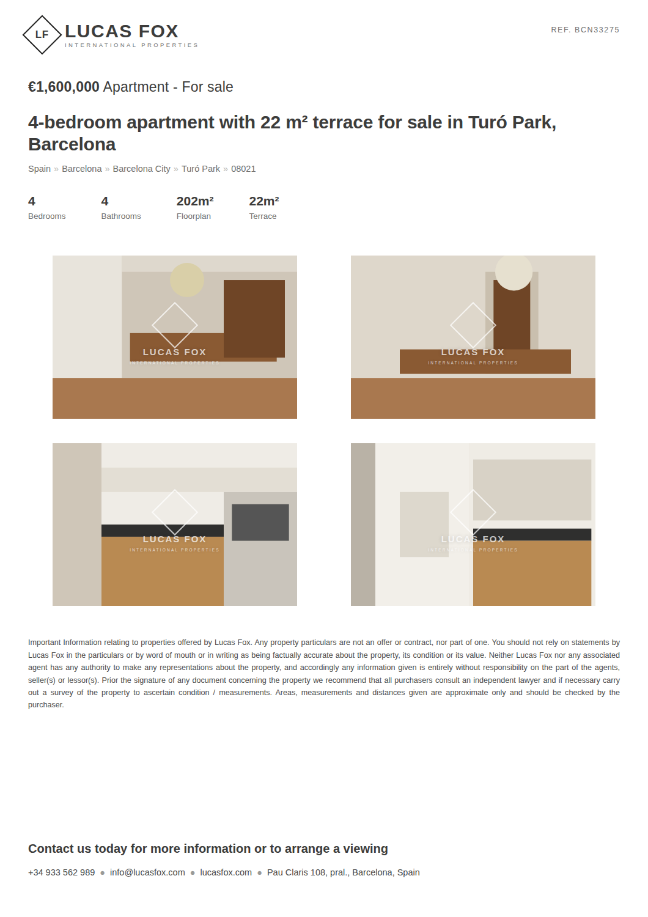LF
LUCAS FOX
INTERNATIONAL PROPERTIES
REF. BCN33275
€1,600,000 Apartment - For sale
4-bedroom apartment with 22 m² terrace for sale in Turó Park, Barcelona
Spain»Barcelona»Barcelona City»Turó Park»08021
4
Bedrooms
4
Bathrooms
202m²
Floorplan
22m²
Terrace
LUCAS FOX
INTERNATIONAL PROPERTIES
LUCAS FOX
INTERNATIONAL PROPERTIES
LUCAS FOX
INTERNATIONAL PROPERTIES
LUCAS FOX
INTERNATIONAL PROPERTIES
Important Information relating to properties offered by Lucas Fox. Any property particulars are not an offer or contract, nor part of one. You should not rely on statements by Lucas Fox in the particulars or by word of mouth or in writing as being factually accurate about the property, its condition or its value. Neither Lucas Fox nor any associated agent has any authority to make any representations about the property, and accordingly any information given is entirely without responsibility on the part of the agents, seller(s) or lessor(s). Prior the signature of any document concerning the property we recommend that all purchasers consult an independent lawyer and if necessary carry out a survey of the property to ascertain condition / measurements. Areas, measurements and distances given are approximate only and should be checked by the purchaser.
Contact us today for more information or to arrange a viewing
+34 933 562 989●info@lucasfox.com●lucasfox.com●Pau Claris 108, pral., Barcelona, Spain